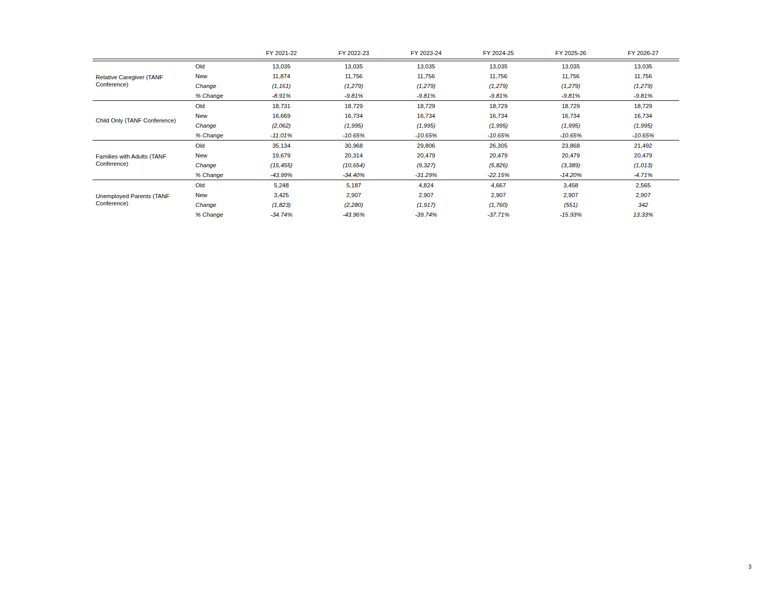| | | FY 2021-22 | FY 2022-23 | FY 2023-24 | FY 2024-25 | FY 2025-26 | FY 2026-27 |
| --- | --- | --- | --- | --- | --- | --- | --- |
| Relative Caregiver (TANF Conference) | Old | 13,035 | 13,035 | 13,035 | 13,035 | 13,035 | 13,035 |
| New | 11,874 | 11,756 | 11,756 | 11,756 | 11,756 | 11,756 |
| Change | (1,161) | (1,279) | (1,279) | (1,279) | (1,279) | (1,279) |
| % Change | -8.91% | -9.81% | -9.81% | -9.81% | -9.81% | -9.81% |
| Child Only (TANF Conference) | Old | 18,731 | 18,729 | 18,729 | 18,729 | 18,729 | 18,729 |
| New | 16,669 | 16,734 | 16,734 | 16,734 | 16,734 | 16,734 |
| Change | (2,062) | (1,995) | (1,995) | (1,995) | (1,995) | (1,995) |
| % Change | -11.01% | -10.65% | -10.65% | -10.65% | -10.65% | -10.65% |
| Families with Adults (TANF Conference) | Old | 35,134 | 30,968 | 29,806 | 26,305 | 23,868 | 21,492 |
| New | 19,679 | 20,314 | 20,479 | 20,479 | 20,479 | 20,479 |
| Change | (15,455) | (10,654) | (9,327) | (5,826) | (3,389) | (1,013) |
| % Change | -43.99% | -34.40% | -31.29% | -22.15% | -14.20% | -4.71% |
| Unemployed Parents (TANF Conference) | Old | 5,248 | 5,187 | 4,824 | 4,667 | 3,458 | 2,565 |
| New | 3,425 | 2,907 | 2,907 | 2,907 | 2,907 | 2,907 |
| Change | (1,823) | (2,280) | (1,917) | (1,760) | (551) | 342 |
| % Change | -34.74% | -43.96% | -39.74% | -37.71% | -15.93% | 13.33% |
3